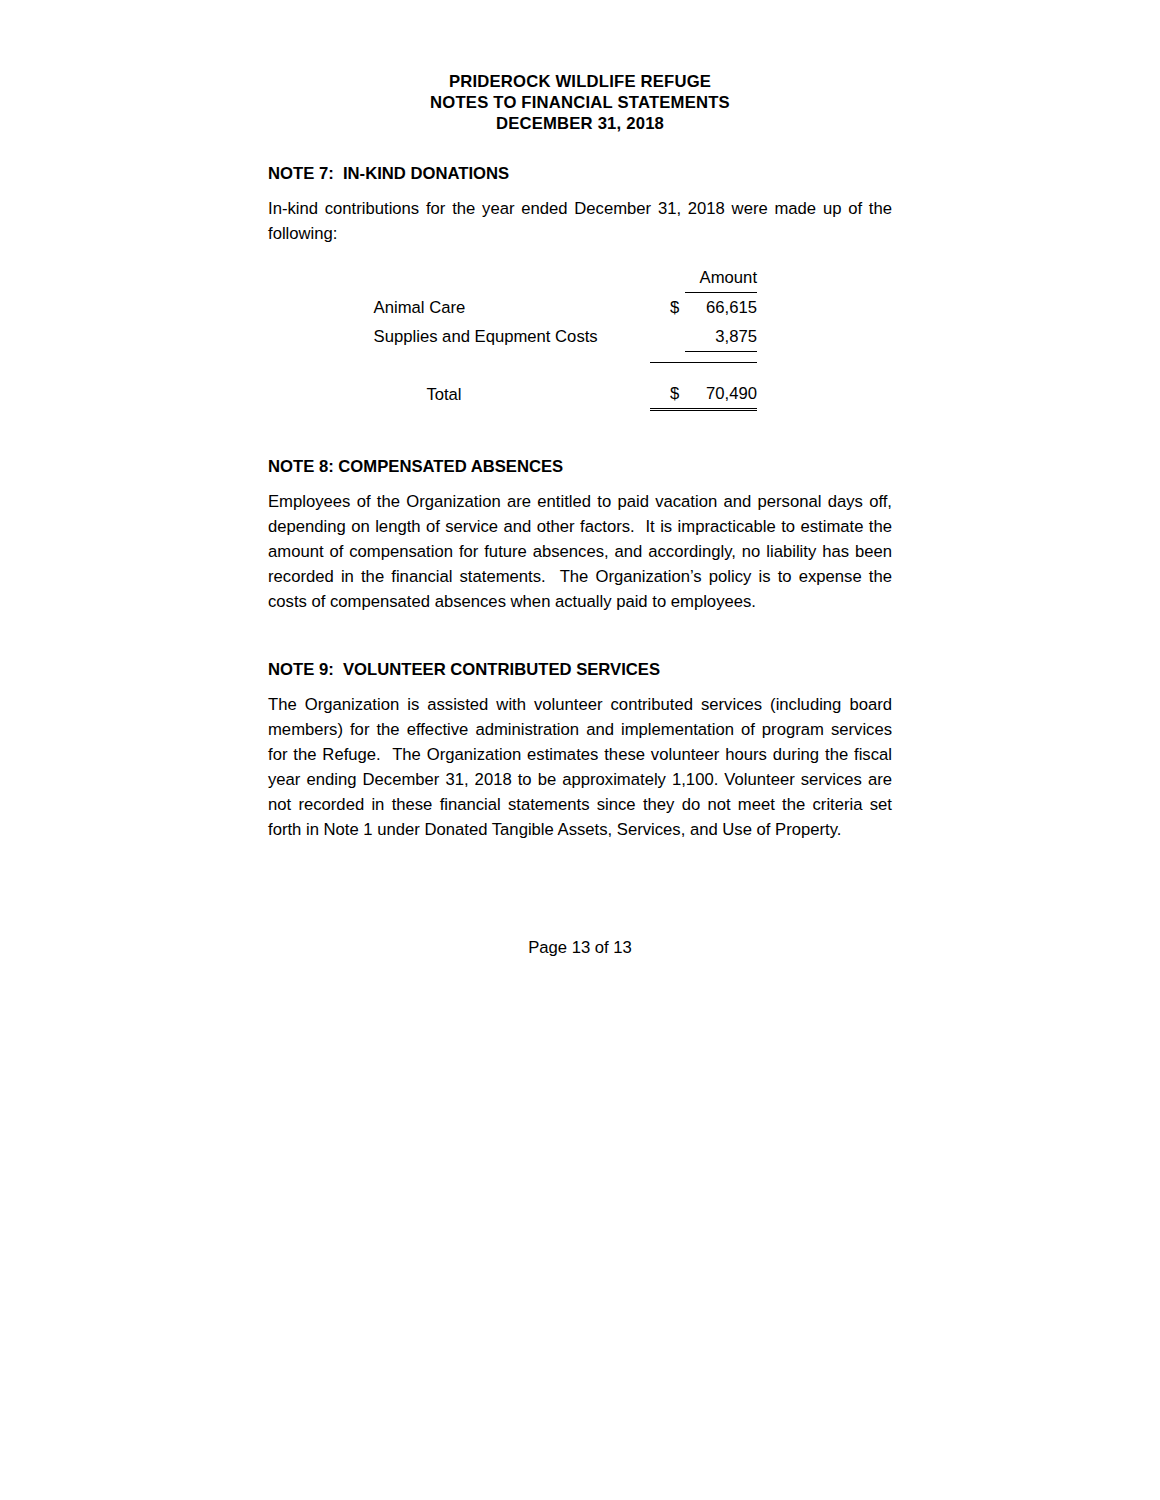PRIDEROCK WILDLIFE REFUGE
NOTES TO FINANCIAL STATEMENTS
DECEMBER 31, 2018
NOTE 7: IN-KIND DONATIONS
In-kind contributions for the year ended December 31, 2018 were made up of the following:
| | | Amount |
| Animal Care | $ | 66,615 |
| Supplies and Equpment Costs | | 3,875 |
| Total | $ | 70,490 |
NOTE 8: COMPENSATED ABSENCES
Employees of the Organization are entitled to paid vacation and personal days off, depending on length of service and other factors. It is impracticable to estimate the amount of compensation for future absences, and accordingly, no liability has been recorded in the financial statements. The Organization’s policy is to expense the costs of compensated absences when actually paid to employees.
NOTE 9: VOLUNTEER CONTRIBUTED SERVICES
The Organization is assisted with volunteer contributed services (including board members) for the effective administration and implementation of program services for the Refuge. The Organization estimates these volunteer hours during the fiscal year ending December 31, 2018 to be approximately 1,100. Volunteer services are not recorded in these financial statements since they do not meet the criteria set forth in Note 1 under Donated Tangible Assets, Services, and Use of Property.
Page 13 of 13